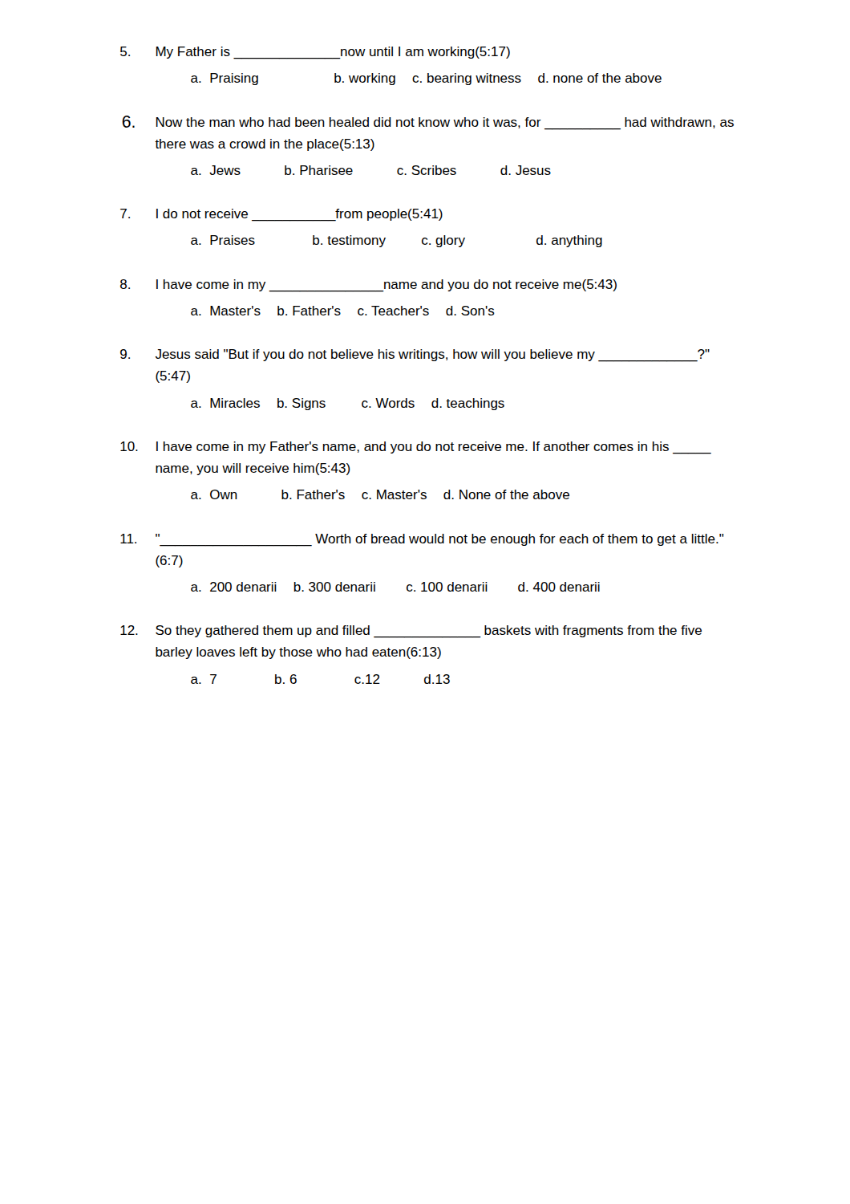My Father is ______________now until I am working(5:17)
a. Praising b. working c. bearing witness d. none of the above
Now the man who had been healed did not know who it was, for __________ had withdrawn, as there was a crowd in the place(5:13)
a. Jews b. Pharisee c. Scribes d. Jesus
I do not receive ___________from people(5:41)
a. Praises b. testimony c. glory d. anything
I have come in my _______________name and you do not receive me(5:43)
a. Master's b. Father's c. Teacher's d. Son's
Jesus said "But if you do not believe his writings, how will you believe my _____________?"(5:47)
a. Miracles b. Signs c. Words d. teachings
I have come in my Father's name, and you do not receive me. If another comes in his _____ name, you will receive him(5:43)
a. Own b. Father's c. Master's d. None of the above
"____________________ Worth of bread would not be enough for each of them to get a little."(6:7)
a. 200 denarii b. 300 denarii c. 100 denarii d. 400 denarii
So they gathered them up and filled ______________ baskets with fragments from the five barley loaves left by those who had eaten(6:13)
a. 7 b. 6 c.12 d.13